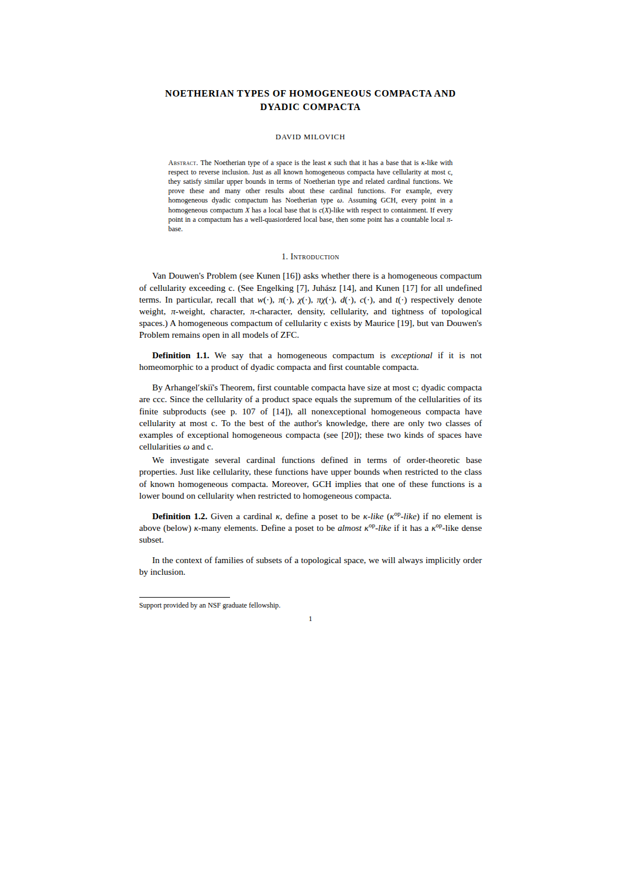Noetherian types of homogeneous compacta and
dyadic compacta
David Milovich
Abstract. The Noetherian type of a space is the least κ such that it has a base that is κ-like with respect to reverse inclusion. Just as all known homogeneous compacta have cellularity at most c, they satisfy similar upper bounds in terms of Noetherian type and related cardinal functions. We prove these and many other results about these cardinal functions. For example, every homogeneous dyadic compactum has Noetherian type ω. Assuming GCH, every point in a homogeneous compactum X has a local base that is c(X)-like with respect to containment. If every point in a compactum has a well-quasiordered local base, then some point has a countable local π-base.
1. Introduction
Van Douwen's Problem (see Kunen [16]) asks whether there is a homogeneous compactum of cellularity exceeding c. (See Engelking [7], Juhász [14], and Kunen [17] for all undefined terms. In particular, recall that w(·), π(·), χ(·), πχ(·), d(·), c(·), and t(·) respectively denote weight, π-weight, character, π-character, density, cellularity, and tightness of topological spaces.) A homogeneous compactum of cellularity c exists by Maurice [19], but van Douwen's Problem remains open in all models of ZFC.
Definition 1.1. We say that a homogeneous compactum is exceptional if it is not homeomorphic to a product of dyadic compacta and first countable compacta.
By Arhangel′skiï's Theorem, first countable compacta have size at most c; dyadic compacta are ccc. Since the cellularity of a product space equals the supremum of the cellularities of its finite subproducts (see p. 107 of [14]), all nonexceptional homogeneous compacta have cellularity at most c. To the best of the author's knowledge, there are only two classes of examples of exceptional homogeneous compacta (see [20]); these two kinds of spaces have cellularities ω and c.
We investigate several cardinal functions defined in terms of order-theoretic base properties. Just like cellularity, these functions have upper bounds when restricted to the class of known homogeneous compacta. Moreover, GCH implies that one of these functions is a lower bound on cellularity when restricted to homogeneous compacta.
Definition 1.2. Given a cardinal κ, define a poset to be κ-like (κop-like) if no element is above (below) κ-many elements. Define a poset to be almost κop-like if it has a κop-like dense subset.
In the context of families of subsets of a topological space, we will always implicitly order by inclusion.
Support provided by an NSF graduate fellowship.
1